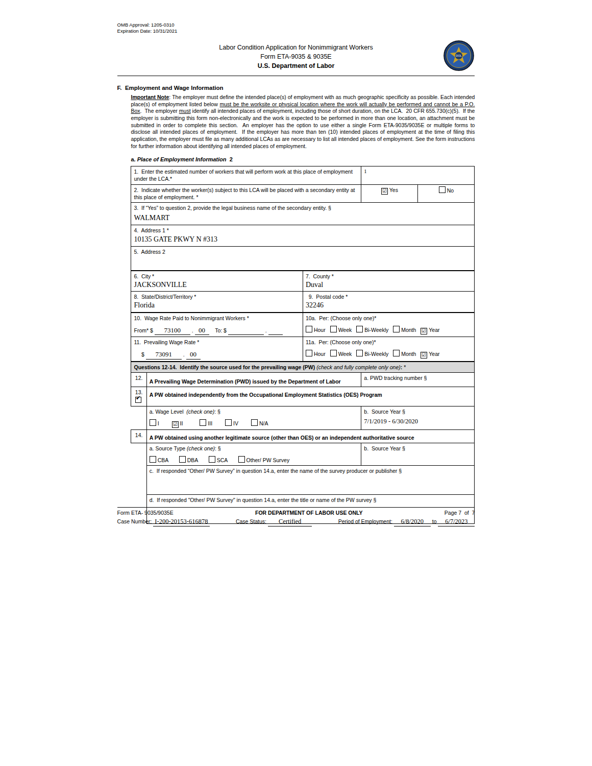OMB Approval: 1205-0310
Expiration Date: 10/31/2021
DOL
Labor Condition Application for Nonimmigrant Workers
Form ETA-9035 & 9035E
U.S. Department of Labor
F. Employment and Wage Information
Important Note: The employer must define the intended place(s) of employment with as much geographic specificity as possible. Each intended place(s) of employment listed below must be the worksite or physical location where the work will actually be performed and cannot be a P.O. Box. The employer must identify all intended places of employment, including those of short duration, on the LCA. 20 CFR 655.730(c)(5). If the employer is submitting this form non-electronically and the work is expected to be performed in more than one location, an attachment must be submitted in order to complete this section. An employer has the option to use either a single Form ETA-9035/9035E or multiple forms to disclose all intended places of employment. If the employer has more than ten (10) intended places of employment at the time of filing this application, the employer must file as many additional LCAs as are necessary to list all intended places of employment. See the form instructions for further information about identifying all intended places of employment.
a. Place of Employment Information 2
| 1. Enter the estimated number of workers that will perform work at this place of employment under the LCA.* | 1 |
| 2. Indicate whether the worker(s) subject to this LCA will be placed with a secondary entity at this place of employment. * | ☑ Yes | No |
| 3. If “Yes” to question 2, provide the legal business name of the secondary entity. § WALMART |
| 4. Address 1 * 10135 GATE PKWY N #313 |
| 5. Address 2 |
| 6. City * JACKSONVILLE | 7. County * Duval |
| 8. State/District/Territory * Florida | 9. Postal code * 32246 |
| 10. Wage Rate Paid to Nonimmigrant Workers * From* $ 73100 . 00 To: $ . | 10a. Per: (Choose only one)* Hour Week Bi-Weekly Month ☑ Year |
| 11. Prevailing Wage Rate * $ 73091 . 00 | 11a. Per: (Choose only one)* Hour Week Bi-Weekly Month ☑ Year |
| Questions 12-14. Identify the source used for the prevailing wage (PW) (check and fully complete only one) : * |
| 12. | A Prevailing Wage Determination (PWD) issued by the Department of Labor | a. PWD tracking number § |
| 13. | A PW obtained independently from the Occupational Employment Statistics (OES) Program |
| | a. Wage Level (check one) : § I ☑ II III IV N/A | b. Source Year § 7/1/2019 - 6/30/2020 |
| 14. | A PW obtained using another legitimate source (other than OES) or an independent authoritative source |
| | a. Source Type (check one) : § CBA DBA SCA Other/ PW Survey | b. Source Year § |
| | c. If responded “Other/ PW Survey” in question 14.a, enter the name of the survey producer or publisher § |
| | d. If responded "Other/ PW Survey" in question 14.a, enter the title or name of the PW survey § |
Form ETA- 9035/9035E
FOR DEPARTMENT OF LABOR USE ONLY
Page 7 of 7
Case Number: I-200-20153-616878
Case Status: Certified
Period of Employment: 6/8/2020 to 6/7/2023